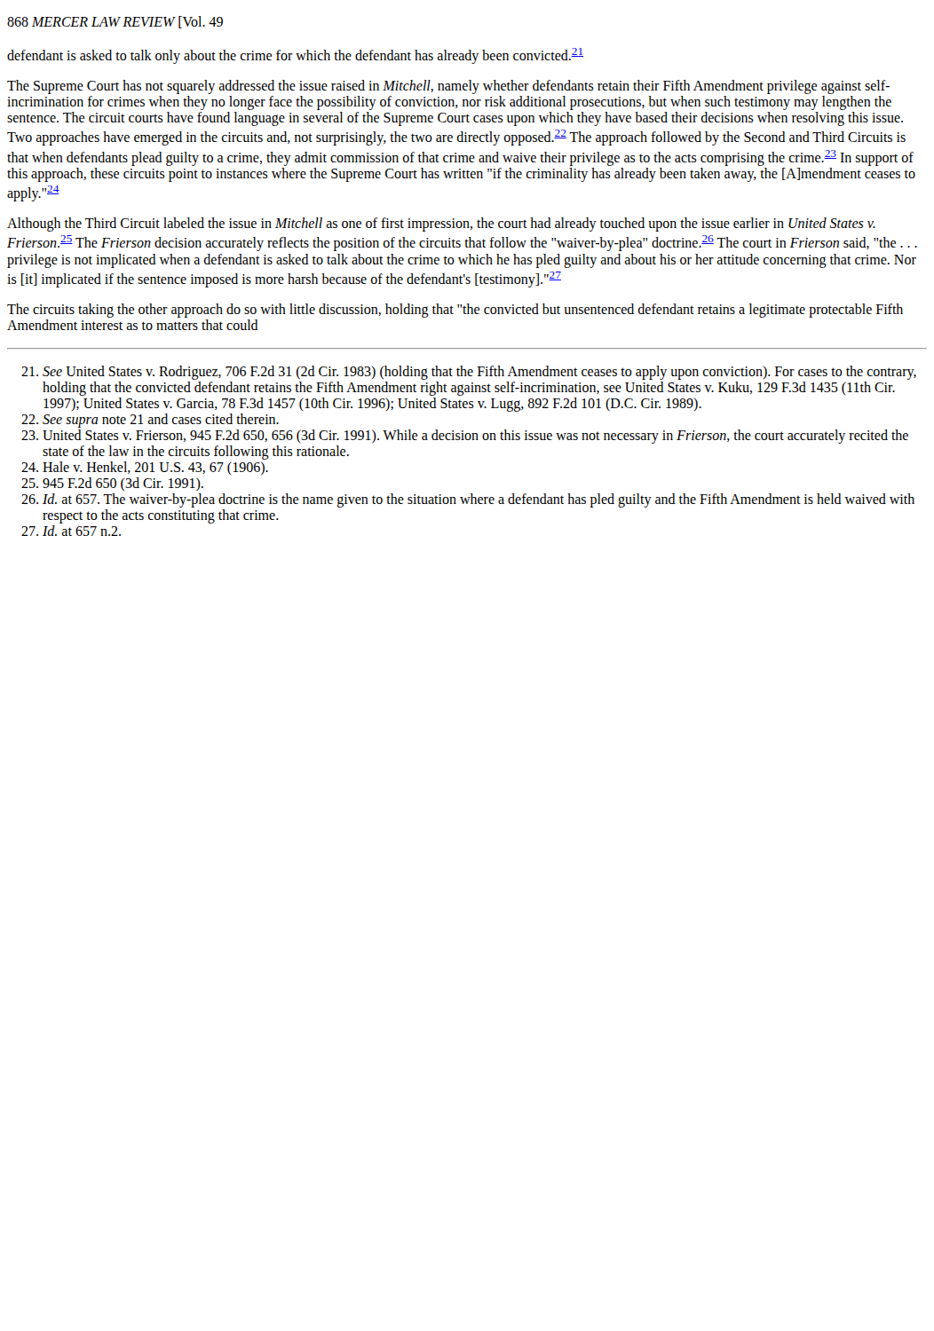868 MERCER LAW REVIEW [Vol. 49
defendant is asked to talk only about the crime for which the defendant has already been convicted.21
The Supreme Court has not squarely addressed the issue raised in Mitchell, namely whether defendants retain their Fifth Amendment privilege against self-incrimination for crimes when they no longer face the possibility of conviction, nor risk additional prosecutions, but when such testimony may lengthen the sentence. The circuit courts have found language in several of the Supreme Court cases upon which they have based their decisions when resolving this issue. Two approaches have emerged in the circuits and, not surprisingly, the two are directly opposed.22 The approach followed by the Second and Third Circuits is that when defendants plead guilty to a crime, they admit commission of that crime and waive their privilege as to the acts comprising the crime.23 In support of this approach, these circuits point to instances where the Supreme Court has written "if the criminality has already been taken away, the [A]mendment ceases to apply."24
Although the Third Circuit labeled the issue in Mitchell as one of first impression, the court had already touched upon the issue earlier in United States v. Frierson.25 The Frierson decision accurately reflects the position of the circuits that follow the "waiver-by-plea" doctrine.26 The court in Frierson said, "the . . . privilege is not implicated when a defendant is asked to talk about the crime to which he has pled guilty and about his or her attitude concerning that crime. Nor is [it] implicated if the sentence imposed is more harsh because of the defendant's [testimony]."27
The circuits taking the other approach do so with little discussion, holding that "the convicted but unsentenced defendant retains a legitimate protectable Fifth Amendment interest as to matters that could
See United States v. Rodriguez, 706 F.2d 31 (2d Cir. 1983) (holding that the Fifth Amendment ceases to apply upon conviction). For cases to the contrary, holding that the convicted defendant retains the Fifth Amendment right against self-incrimination, see United States v. Kuku, 129 F.3d 1435 (11th Cir. 1997); United States v. Garcia, 78 F.3d 1457 (10th Cir. 1996); United States v. Lugg, 892 F.2d 101 (D.C. Cir. 1989).
See supra note 21 and cases cited therein.
United States v. Frierson, 945 F.2d 650, 656 (3d Cir. 1991). While a decision on this issue was not necessary in Frierson, the court accurately recited the state of the law in the circuits following this rationale.
Hale v. Henkel, 201 U.S. 43, 67 (1906).
945 F.2d 650 (3d Cir. 1991).
Id. at 657. The waiver-by-plea doctrine is the name given to the situation where a defendant has pled guilty and the Fifth Amendment is held waived with respect to the acts constituting that crime.
Id. at 657 n.2.